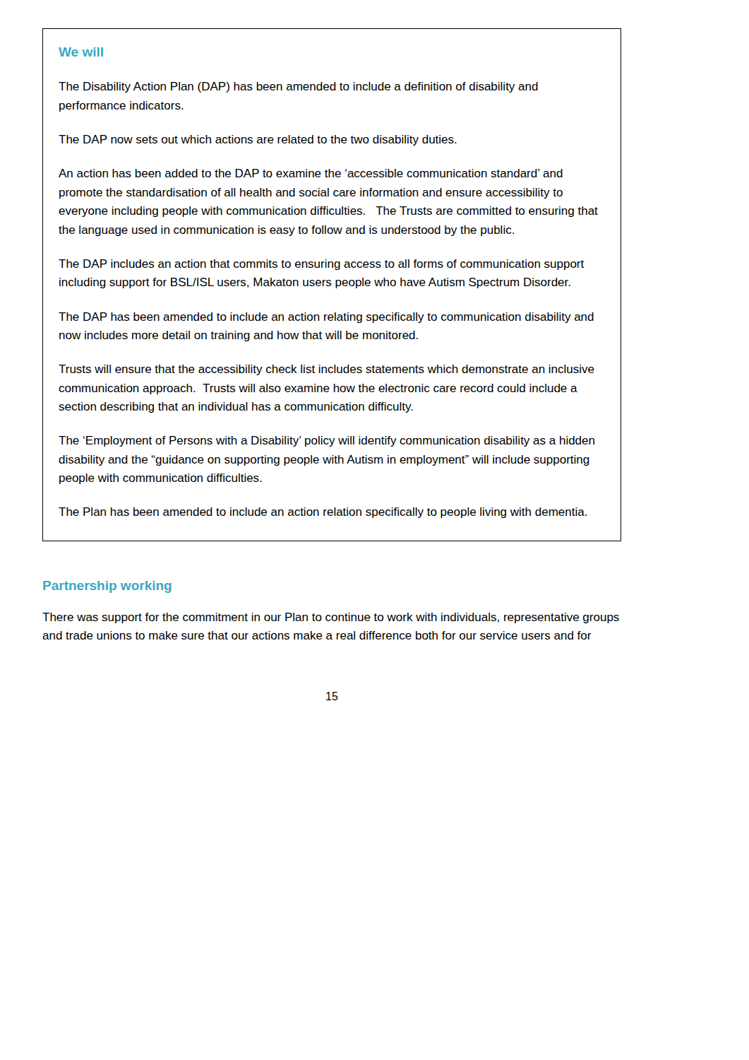We will
The Disability Action Plan (DAP) has been amended to include a definition of disability and performance indicators.
The DAP now sets out which actions are related to the two disability duties.
An action has been added to the DAP to examine the ‘accessible communication standard’ and promote the standardisation of all health and social care information and ensure accessibility to everyone including people with communication difficulties. The Trusts are committed to ensuring that the language used in communication is easy to follow and is understood by the public.
The DAP includes an action that commits to ensuring access to all forms of communication support including support for BSL/ISL users, Makaton users people who have Autism Spectrum Disorder.
The DAP has been amended to include an action relating specifically to communication disability and now includes more detail on training and how that will be monitored.
Trusts will ensure that the accessibility check list includes statements which demonstrate an inclusive communication approach. Trusts will also examine how the electronic care record could include a section describing that an individual has a communication difficulty.
The ‘Employment of Persons with a Disability’ policy will identify communication disability as a hidden disability and the “guidance on supporting people with Autism in employment” will include supporting people with communication difficulties.
The Plan has been amended to include an action relation specifically to people living with dementia.
Partnership working
There was support for the commitment in our Plan to continue to work with individuals, representative groups and trade unions to make sure that our actions make a real difference both for our service users and for
15